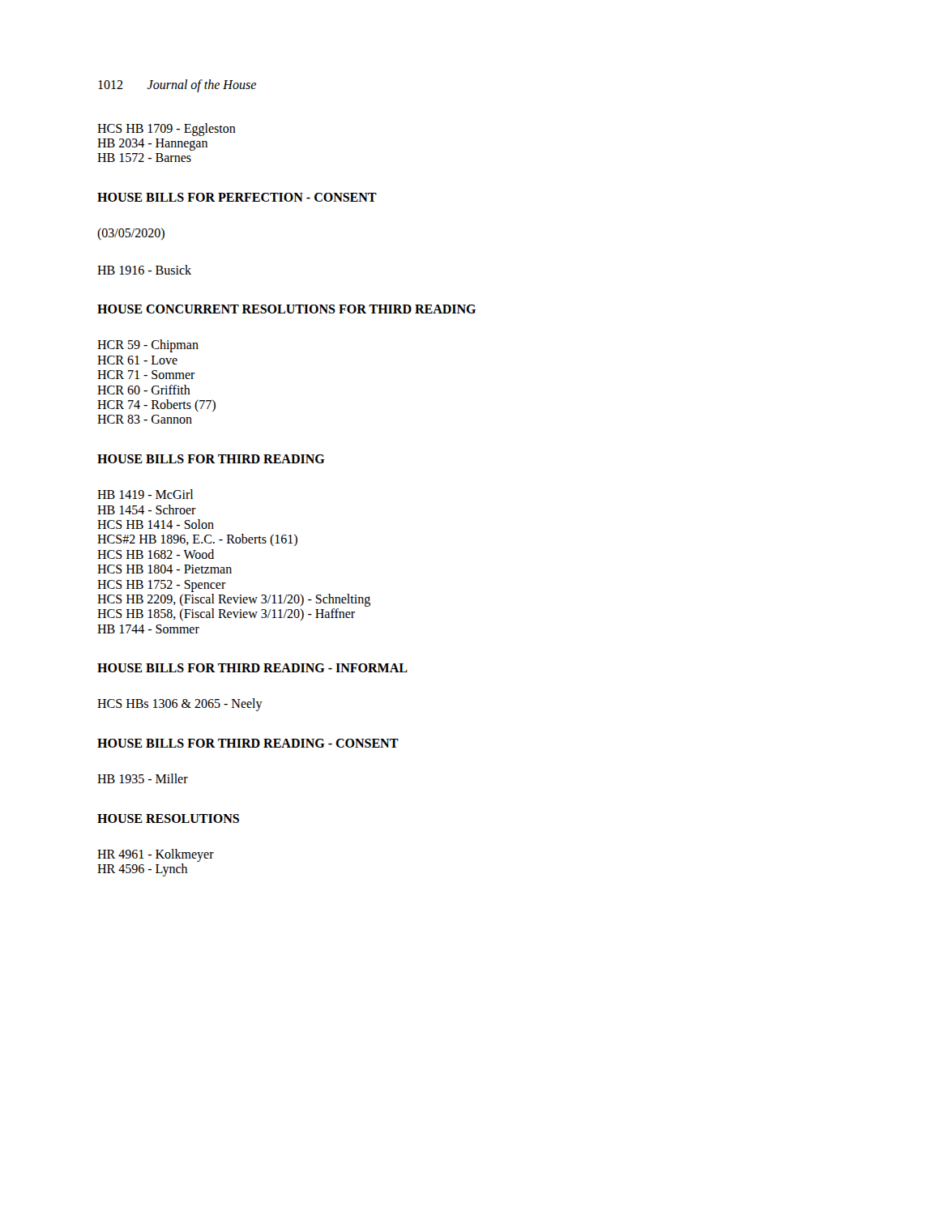1012 Journal of the House
HCS HB 1709 - Eggleston
HB 2034 - Hannegan
HB 1572 - Barnes
House Bills for Perfection - Consent
(03/05/2020)
HB 1916 - Busick
House Concurrent Resolutions for Third Reading
HCR 59 - Chipman
HCR 61 - Love
HCR 71 - Sommer
HCR 60 - Griffith
HCR 74 - Roberts (77)
HCR 83 - Gannon
House Bills for Third Reading
HB 1419 - McGirl
HB 1454 - Schroer
HCS HB 1414 - Solon
HCS#2 HB 1896, E.C. - Roberts (161)
HCS HB 1682 - Wood
HCS HB 1804 - Pietzman
HCS HB 1752 - Spencer
HCS HB 2209, (Fiscal Review 3/11/20) - Schnelting
HCS HB 1858, (Fiscal Review 3/11/20) - Haffner
HB 1744 - Sommer
House Bills for Third Reading - Informal
HCS HBs 1306 & 2065 - Neely
House Bills for Third Reading - Consent
HB 1935 - Miller
House Resolutions
HR 4961 - Kolkmeyer
HR 4596 - Lynch